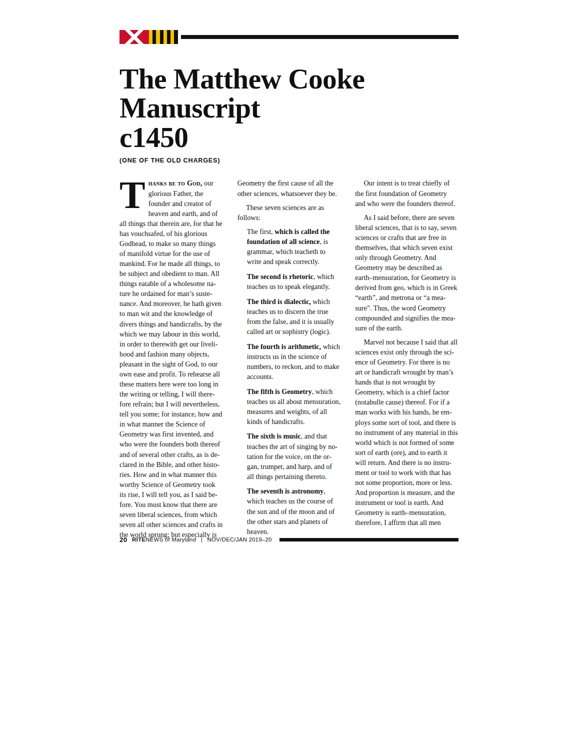The Matthew Cooke Manuscript
c1450
(ONE OF THE OLD CHARGES)
Thanks be to God, our glorious Father, the founder and creator of heaven and earth, and of all things that therein are, for that he has vouchsafed, of his glorious Godhead, to make so many things of manifold virtue for the use of mankind. For he made all things, to be subject and obedient to man. All things eatable of a wholesome nature he ordained for man’s sustenance. And moreover, he hath given to man wit and the knowledge of divers things and handicrafts, by the which we may labour in this world, in order to therewith get our livelihood and fashion many objects, pleasant in the sight of God, to our own ease and profit. To rehearse all these matters here were too long in the writing or telling, I will therefore refrain; but I will nevertheless, tell you some; for instance, how and in what manner the Science of Geometry was first invented, and who were the founders both thereof and of several other crafts, as is declared in the Bible, and other histories. How and in what manner this worthy Science of Geometry took its rise, I will tell you, as I said before. You must know that there are seven liberal sciences, from which seven all other sciences and crafts in the world sprung; but especially is Geometry the first cause of all the other sciences, whatsoever they be.
These seven sciences are as follows:
The first, which is called the foundation of all science, is grammar, which teacheth to write and speak correctly.
The second is rhetoric, which teaches us to speak elegantly.
The third is dialectic, which teaches us to discern the true from the false, and it is usually called art or sophistry (logic).
The fourth is arithmetic, which instructs us in the science of numbers, to reckon, and to make accounts.
The fifth is Geometry, which teaches us all about mensuration, measures and weights, of all kinds of handicrafts.
The sixth is music, and that teaches the art of singing by notation for the voice, on the organ, trumpet, and harp, and of all things pertaining thereto.
The seventh is astronomy, which teaches us the course of the sun and of the moon and of the other stars and planets of heaven.
Our intent is to treat chiefly of the first foundation of Geometry and who were the founders thereof.
As I said before, there are seven liberal sciences, that is to say, seven sciences or crafts that are free in themselves, that which seven exist only through Geometry. And Geometry may be described as earth–mensuration, for Geometry is derived from geo, which is in Greek “earth”, and metrona or “a measure”. Thus, the word Geometry compounded and signifies the measure of the earth.
Marvel not because I said that all sciences exist only through the science of Geometry. For there is no art or handicraft wrought by man’s hands that is not wrought by Geometry, which is a chief factor (notabulle cause) thereof. For if a man works with his hands, he employs some sort of tool, and there is no instrument of any material in this world which is not formed of some sort of earth (ore), and to earth it will return. And there is no instrument or tool to work with that has not some proportion, more or less. And proportion is measure, and the instrument or tool is earth. And Geometry is earth–mensuration, therefore, I affirm that all men
20 RITENEWS of Maryland | NOV/DEC/JAN 2019–20